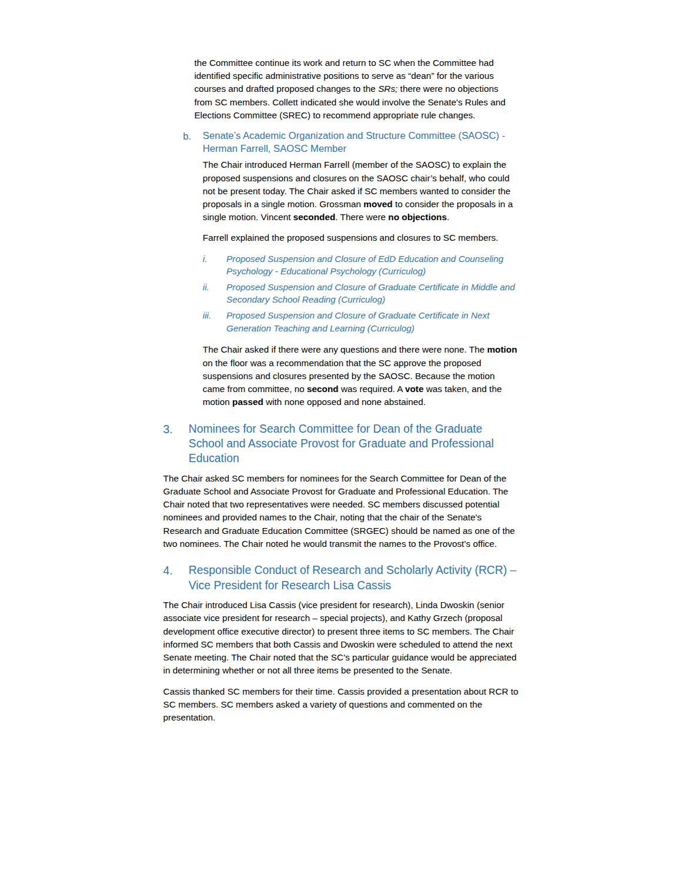the Committee continue its work and return to SC when the Committee had identified specific administrative positions to serve as “dean” for the various courses and drafted proposed changes to the SRs; there were no objections from SC members. Collett indicated she would involve the Senate's Rules and Elections Committee (SREC) to recommend appropriate rule changes.
Senate’s Academic Organization and Structure Committee (SAOSC) - Herman Farrell, SAOSC Member
The Chair introduced Herman Farrell (member of the SAOSC) to explain the proposed suspensions and closures on the SAOSC chair’s behalf, who could not be present today. The Chair asked if SC members wanted to consider the proposals in a single motion. Grossman moved to consider the proposals in a single motion. Vincent seconded. There were no objections.
Farrell explained the proposed suspensions and closures to SC members.
Proposed Suspension and Closure of EdD Education and Counseling Psychology - Educational Psychology (Curriculog)
Proposed Suspension and Closure of Graduate Certificate in Middle and Secondary School Reading (Curriculog)
Proposed Suspension and Closure of Graduate Certificate in Next Generation Teaching and Learning (Curriculog)
The Chair asked if there were any questions and there were none. The motion on the floor was a recommendation that the SC approve the proposed suspensions and closures presented by the SAOSC. Because the motion came from committee, no second was required. A vote was taken, and the motion passed with none opposed and none abstained.
Nominees for Search Committee for Dean of the Graduate School and Associate Provost for Graduate and Professional Education
The Chair asked SC members for nominees for the Search Committee for Dean of the Graduate School and Associate Provost for Graduate and Professional Education. The Chair noted that two representatives were needed. SC members discussed potential nominees and provided names to the Chair, noting that the chair of the Senate's Research and Graduate Education Committee (SRGEC) should be named as one of the two nominees. The Chair noted he would transmit the names to the Provost’s office.
Responsible Conduct of Research and Scholarly Activity (RCR) – Vice President for Research Lisa Cassis
The Chair introduced Lisa Cassis (vice president for research), Linda Dwoskin (senior associate vice president for research – special projects), and Kathy Grzech (proposal development office executive director) to present three items to SC members. The Chair informed SC members that both Cassis and Dwoskin were scheduled to attend the next Senate meeting. The Chair noted that the SC’s particular guidance would be appreciated in determining whether or not all three items be presented to the Senate.
Cassis thanked SC members for their time. Cassis provided a presentation about RCR to SC members. SC members asked a variety of questions and commented on the presentation.